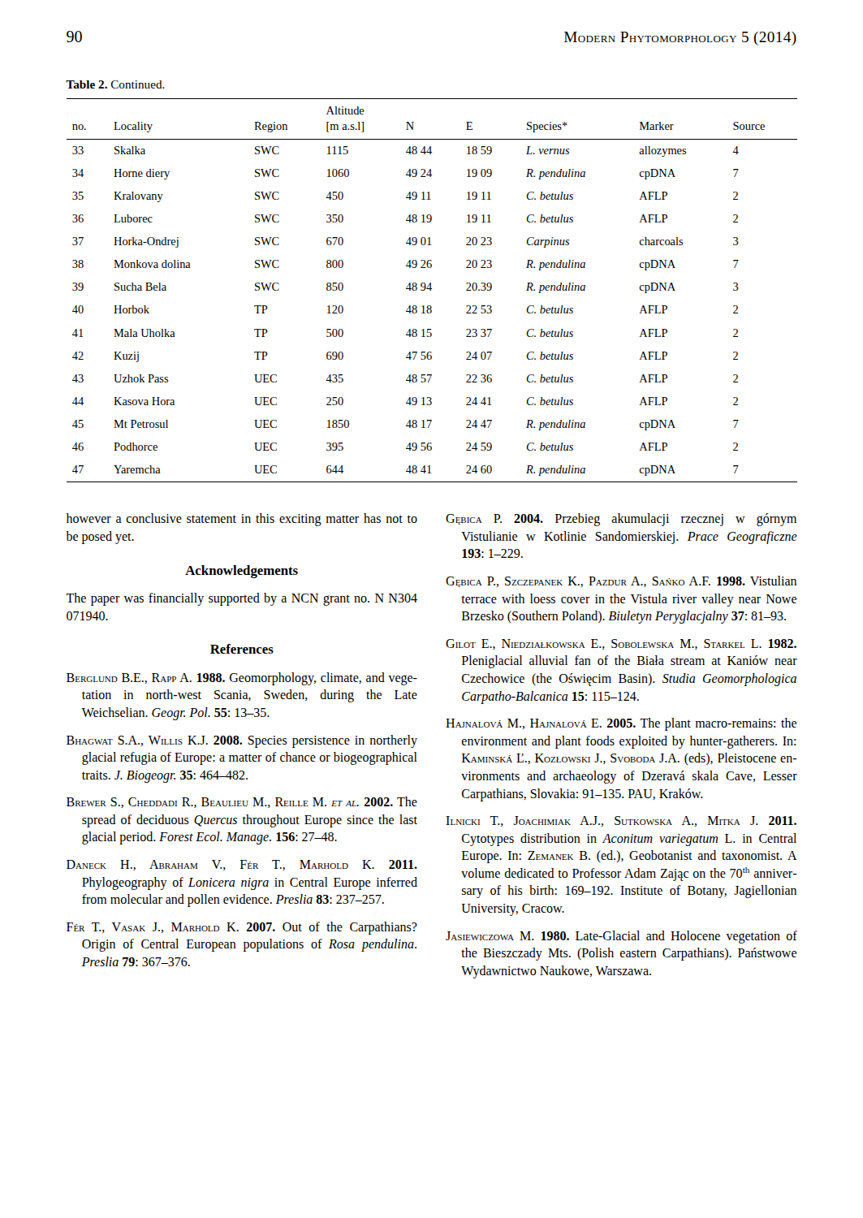90
Modern Phytomorphology 5 (2014)
Table 2. Continued.
| no. | Locality | Region | Altitude [m a.s.l] | N | E | Species* | Marker | Source |
| --- | --- | --- | --- | --- | --- | --- | --- | --- |
| 33 | Skalka | SWC | 1115 | 48 44 | 18 59 | L. vernus | allozymes | 4 |
| 34 | Horne diery | SWC | 1060 | 49 24 | 19 09 | R. pendulina | cpDNA | 7 |
| 35 | Kralovany | SWC | 450 | 49 11 | 19 11 | C. betulus | AFLP | 2 |
| 36 | Luborec | SWC | 350 | 48 19 | 19 11 | C. betulus | AFLP | 2 |
| 37 | Horka-Ondrej | SWC | 670 | 49 01 | 20 23 | Carpinus | charcoals | 3 |
| 38 | Monkova dolina | SWC | 800 | 49 26 | 20 23 | R. pendulina | cpDNA | 7 |
| 39 | Sucha Bela | SWC | 850 | 48 94 | 20.39 | R. pendulina | cpDNA | 3 |
| 40 | Horbok | TP | 120 | 48 18 | 22 53 | C. betulus | AFLP | 2 |
| 41 | Mala Uholka | TP | 500 | 48 15 | 23 37 | C. betulus | AFLP | 2 |
| 42 | Kuzij | TP | 690 | 47 56 | 24 07 | C. betulus | AFLP | 2 |
| 43 | Uzhok Pass | UEC | 435 | 48 57 | 22 36 | C. betulus | AFLP | 2 |
| 44 | Kasova Hora | UEC | 250 | 49 13 | 24 41 | C. betulus | AFLP | 2 |
| 45 | Mt Petrosul | UEC | 1850 | 48 17 | 24 47 | R. pendulina | cpDNA | 7 |
| 46 | Podhorce | UEC | 395 | 49 56 | 24 59 | C. betulus | AFLP | 2 |
| 47 | Yaremcha | UEC | 644 | 48 41 | 24 60 | R. pendulina | cpDNA | 7 |
however a conclusive statement in this exciting matter has not to be posed yet.
Acknowledgements
The paper was financially supported by a NCN grant no. N N304 071940.
References
Berglund B.E., Rapp A. 1988. Geomorphology, climate, and vegetation in north-west Scania, Sweden, during the Late Weichselian. Geogr. Pol. 55: 13–35.
Bhagwat S.A., Willis K.J. 2008. Species persistence in northerly glacial refugia of Europe: a matter of chance or biogeographical traits. J. Biogeogr. 35: 464–482.
Brewer S., Cheddadi R., Beaulieu M., Reille M. et al. 2002. The spread of deciduous Quercus throughout Europe since the last glacial period. Forest Ecol. Manage. 156: 27–48.
Daneck H., Abraham V., Fér T., Marhold K. 2011. Phylogeography of Lonicera nigra in Central Europe inferred from molecular and pollen evidence. Preslia 83: 237–257.
Fér T., Vasak J., Marhold K. 2007. Out of the Carpathians? Origin of Central European populations of Rosa pendulina. Preslia 79: 367–376.
Gębica P. 2004. Przebieg akumulacji rzecznej w górnym Vistulianie w Kotlinie Sandomierskiej. Prace Geograficzne 193: 1–229.
Gębica P., Szczepanek K., Pazdur A., Sańko A.F. 1998. Vistulian terrace with loess cover in the Vistula river valley near Nowe Brzesko (Southern Poland). Biuletyn Peryglacjalny 37: 81–93.
Gilot E., Niedziałkowska E., Sobolewska M., Starkel L. 1982. Pleniglacial alluvial fan of the Biała stream at Kaniów near Czechowice (the Oświęcim Basin). Studia Geomorphologica Carpatho-Balcanica 15: 115–124.
Hajnalová M., Hajnalová E. 2005. The plant macro-remains: the environment and plant foods exploited by hunter-gatherers. In: Kaminská Ľ., Kozłowski J., Svoboda J.A. (eds), Pleistocene environments and archaeology of Dzeravá skala Cave, Lesser Carpathians, Slovakia: 91–135. PAU, Kraków.
Ilnicki T., Joachimiak A.J., Sutkowska A., Mitka J. 2011. Cytotypes distribution in Aconitum variegatum L. in Central Europe. In: Zemanek B. (ed.), Geobotanist and taxonomist. A volume dedicated to Professor Adam Zając on the 70th anniversary of his birth: 169–192. Institute of Botany, Jagiellonian University, Cracow.
Jasiewiczowa M. 1980. Late-Glacial and Holocene vegetation of the Bieszczady Mts. (Polish eastern Carpathians). Państwowe Wydawnictwo Naukowe, Warszawa.